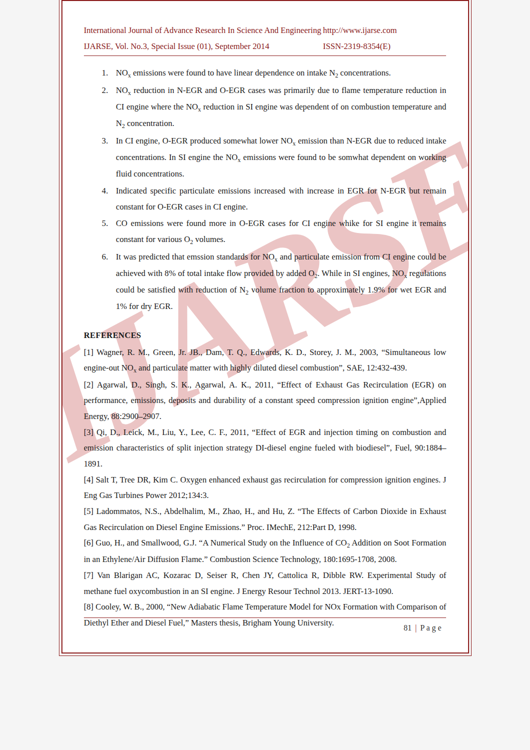IJARSE
| International Journal of Advance Research In Science And Engineering | http://www.ijarse.com |
| IJARSE, Vol. No.3, Special Issue (01), September 2014 | ISSN-2319-8354(E) |
NOx emissions were found to have linear dependence on intake N2 concentrations.
NOx reduction in N-EGR and O-EGR cases was primarily due to flame temperature reduction in CI engine where the NOx reduction in SI engine was dependent of on combustion temperature and N2 concentration.
In CI engine, O-EGR produced somewhat lower NOx emission than N-EGR due to reduced intake concentrations. In SI engine the NOx emissions were found to be somwhat dependent on working fluid concentrations.
Indicated specific particulate emissions increased with increase in EGR for N-EGR but remain constant for O-EGR cases in CI engine.
CO emissions were found more in O-EGR cases for CI engine whike for SI engine it remains constant for various O2 volumes.
It was predicted that emssion standards for NOx and particulate emission from CI engine could be achieved with 8% of total intake flow provided by added O2. While in SI engines, NOx regulations could be satisfied with reduction of N2 volume fraction to approximately 1.9% for wet EGR and 1% for dry EGR.
REFERENCES
[1] Wagner, R. M., Green, Jr. JB., Dam, T. Q., Edwards, K. D., Storey, J. M., 2003, “Simultaneous low engine-out NOx and particulate matter with highly diluted diesel combustion”, SAE, 12:432-439.
[2] Agarwal, D., Singh, S. K., Agarwal, A. K., 2011, “Effect of Exhaust Gas Recirculation (EGR) on performance, emissions, deposits and durability of a constant speed compression ignition engine”,Applied Energy, 88:2900–2907.
[3] Qi, D., Leick, M., Liu, Y., Lee, C. F., 2011, “Effect of EGR and injection timing on combustion and emission characteristics of split injection strategy DI-diesel engine fueled with biodiesel”, Fuel, 90:1884–1891.
[4] Salt T, Tree DR, Kim C. Oxygen enhanced exhaust gas recirculation for compression ignition engines. J Eng Gas Turbines Power 2012;134:3.
[5] Ladommatos, N.S., Abdelhalim, M., Zhao, H., and Hu, Z. “The Effects of Carbon Dioxide in Exhaust Gas Recirculation on Diesel Engine Emissions.” Proc. IMechE, 212:Part D, 1998.
[6] Guo, H., and Smallwood, G.J. “A Numerical Study on the Influence of CO2 Addition on Soot Formation in an Ethylene/Air Diffusion Flame.” Combustion Science Technology, 180:1695-1708, 2008.
[7] Van Blarigan AC, Kozarac D, Seiser R, Chen JY, Cattolica R, Dibble RW. Experimental Study of methane fuel oxycombustion in an SI engine. J Energy Resour Technol 2013. JERT-13-1090.
[8] Cooley, W. B., 2000, “New Adiabatic Flame Temperature Model for NOx Formation with Comparison of Diethyl Ether and Diesel Fuel,” Masters thesis, Brigham Young University.
81 | P a g e